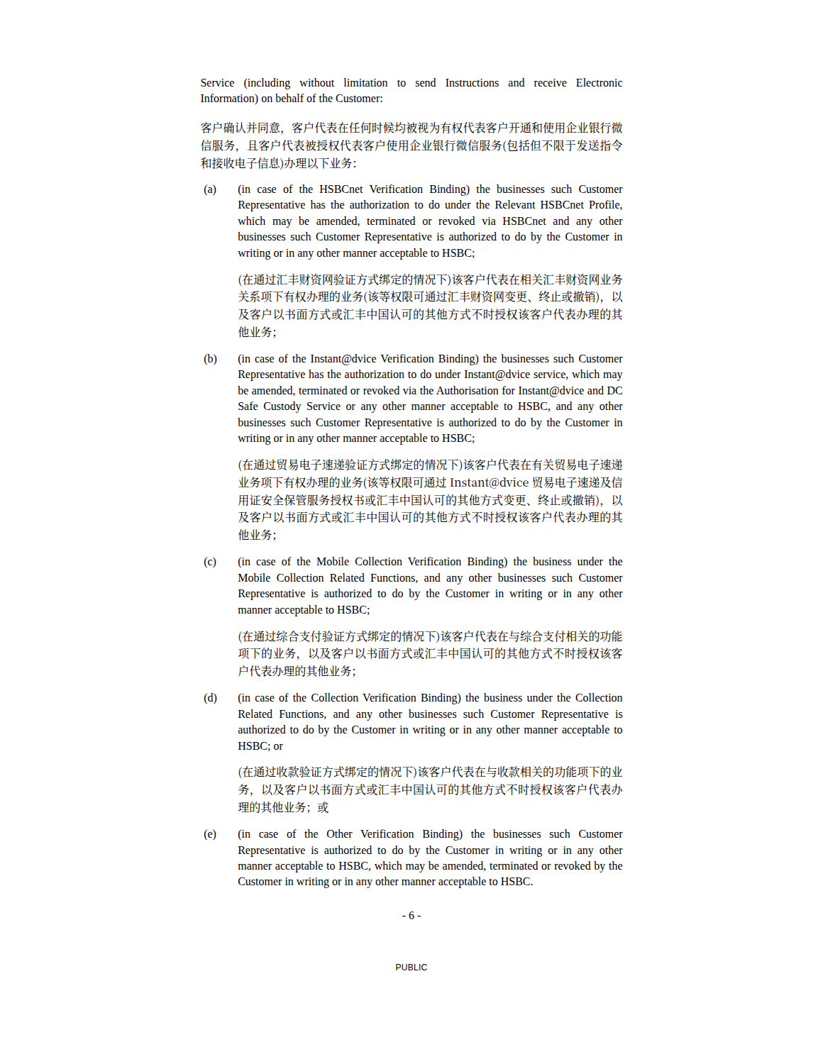Service (including without limitation to send Instructions and receive Electronic Information) on behalf of the Customer:
客户确认并同意，客户代表在任何时候均被视为有权代表客户开通和使用企业银行微信服务，且客户代表被授权代表客户使用企业银行微信服务(包括但不限于发送指令和接收电子信息)办理以下业务：
(a)
(in case of the HSBCnet Verification Binding) the businesses such Customer Representative has the authorization to do under the Relevant HSBCnet Profile, which may be amended, terminated or revoked via HSBCnet and any other businesses such Customer Representative is authorized to do by the Customer in writing or in any other manner acceptable to HSBC;
(在通过汇丰财资网验证方式绑定的情况下)该客户代表在相关汇丰财资网业务关系项下有权办理的业务(该等权限可通过汇丰财资网变更、终止或撤销)，以及客户以书面方式或汇丰中国认可的其他方式不时授权该客户代表办理的其他业务；
(b)
(in case of the Instant@dvice Verification Binding) the businesses such Customer Representative has the authorization to do under Instant@dvice service, which may be amended, terminated or revoked via the Authorisation for Instant@dvice and DC Safe Custody Service or any other manner acceptable to HSBC, and any other businesses such Customer Representative is authorized to do by the Customer in writing or in any other manner acceptable to HSBC;
(在通过贸易电子速递验证方式绑定的情况下)该客户代表在有关贸易电子速递业务项下有权办理的业务(该等权限可通过 Instant@dvice 贸易电子速递及信用证安全保管服务授权书或汇丰中国认可的其他方式变更、终止或撤销)，以及客户以书面方式或汇丰中国认可的其他方式不时授权该客户代表办理的其他业务；
(c)
(in case of the Mobile Collection Verification Binding) the business under the Mobile Collection Related Functions, and any other businesses such Customer Representative is authorized to do by the Customer in writing or in any other manner acceptable to HSBC;
(在通过综合支付验证方式绑定的情况下)该客户代表在与综合支付相关的功能项下的业务，以及客户以书面方式或汇丰中国认可的其他方式不时授权该客户代表办理的其他业务；
(d)
(in case of the Collection Verification Binding) the business under the Collection Related Functions, and any other businesses such Customer Representative is authorized to do by the Customer in writing or in any other manner acceptable to HSBC; or
(在通过收款验证方式绑定的情况下)该客户代表在与收款相关的功能项下的业务，以及客户以书面方式或汇丰中国认可的其他方式不时授权该客户代表办理的其他业务；或
(e)
(in case of the Other Verification Binding) the businesses such Customer Representative is authorized to do by the Customer in writing or in any other manner acceptable to HSBC, which may be amended, terminated or revoked by the Customer in writing or in any other manner acceptable to HSBC.
- 6 -
PUBLIC